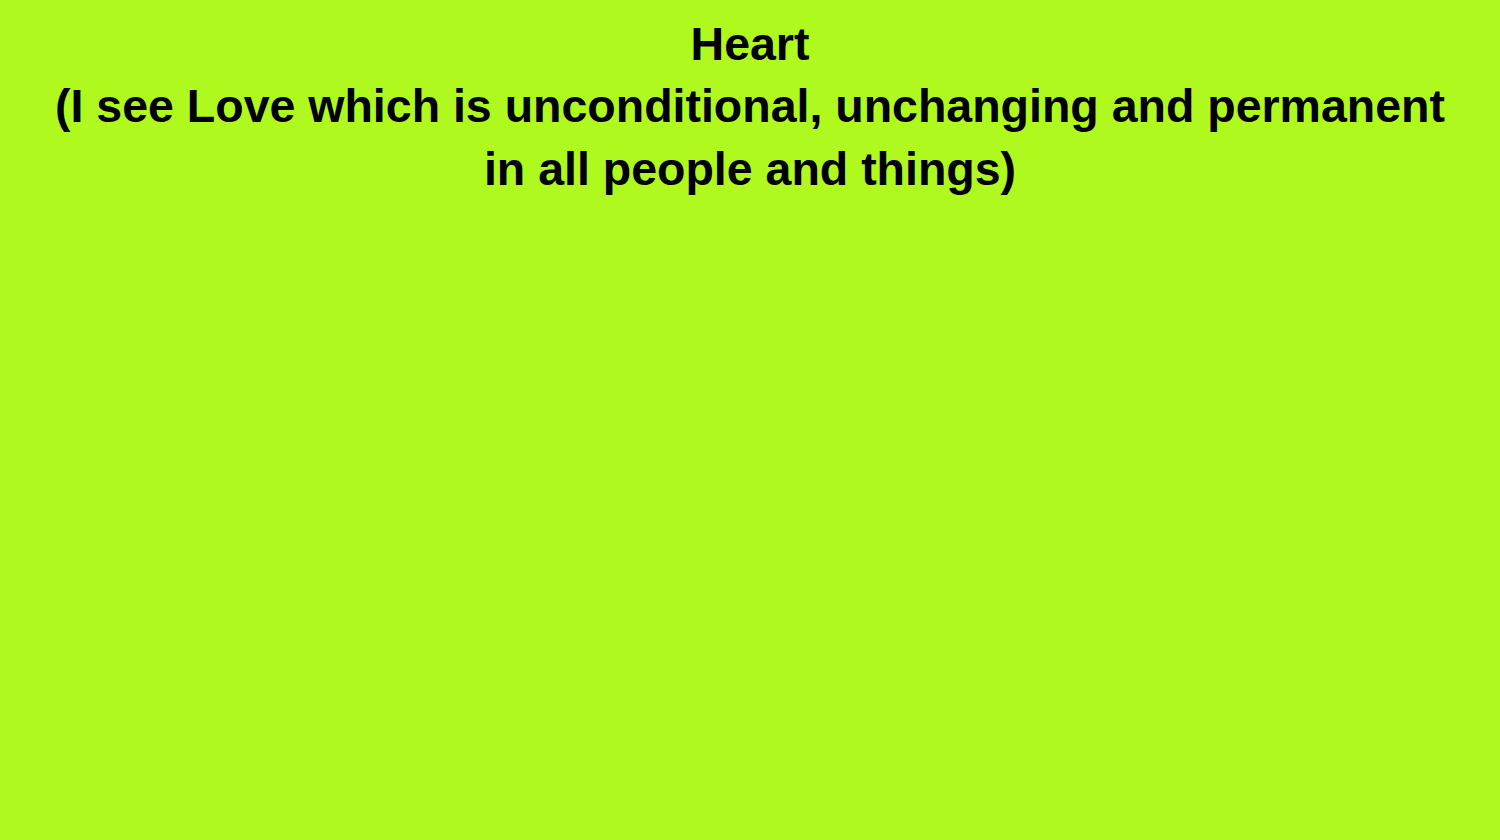Heart
(I see Love which is unconditional, unchanging and permanent in all people and things)